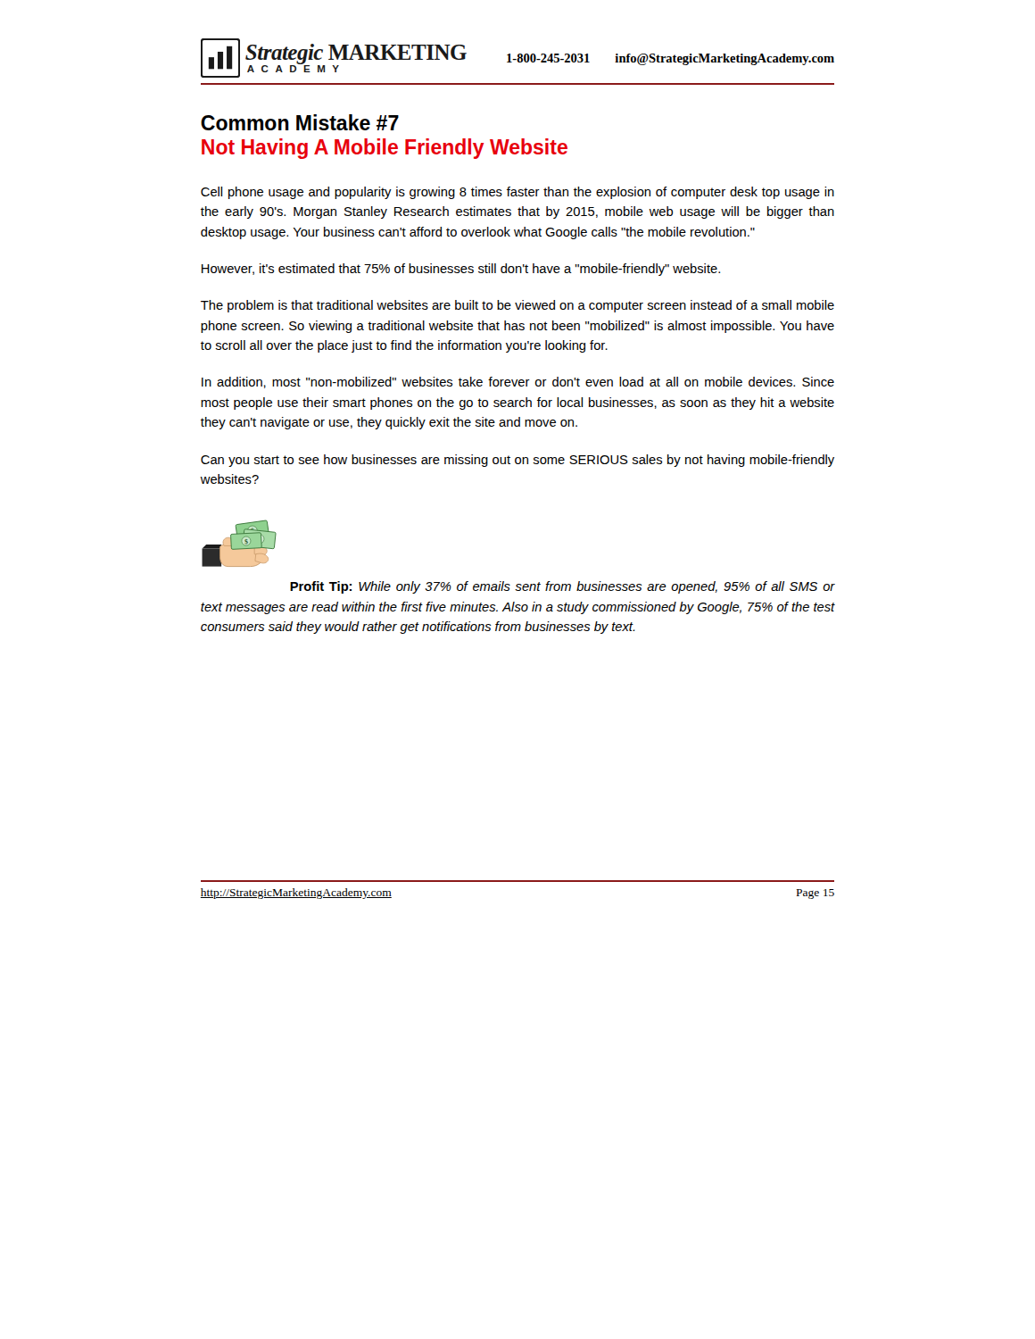Strategic MARKETING
ACADEMY
1-800-245-2031 info@StrategicMarketingAcademy.com
Common Mistake #7
Not Having A Mobile Friendly Website
Cell phone usage and popularity is growing 8 times faster than the explosion of computer desk top usage in the early 90's. Morgan Stanley Research estimates that by 2015, mobile web usage will be bigger than desktop usage. Your business can't afford to overlook what Google calls "the mobile revolution."
However, it's estimated that 75% of businesses still don't have a "mobile-friendly" website.
The problem is that traditional websites are built to be viewed on a computer screen instead of a small mobile phone screen. So viewing a traditional website that has not been "mobilized" is almost impossible. You have to scroll all over the place just to find the information you're looking for.
In addition, most "non-mobilized" websites take forever or don't even load at all on mobile devices. Since most people use their smart phones on the go to search for local businesses, as soon as they hit a website they can't navigate or use, they quickly exit the site and move on.
Can you start to see how businesses are missing out on some SERIOUS sales by not having mobile-friendly websites?
$ $ $
Profit Tip: While only 37% of emails sent from businesses are opened, 95% of all SMS or text messages are read within the first five minutes. Also in a study commissioned by Google, 75% of the test consumers said they would rather get notifications from businesses by text.
http://StrategicMarketingAcademy.com Page 15